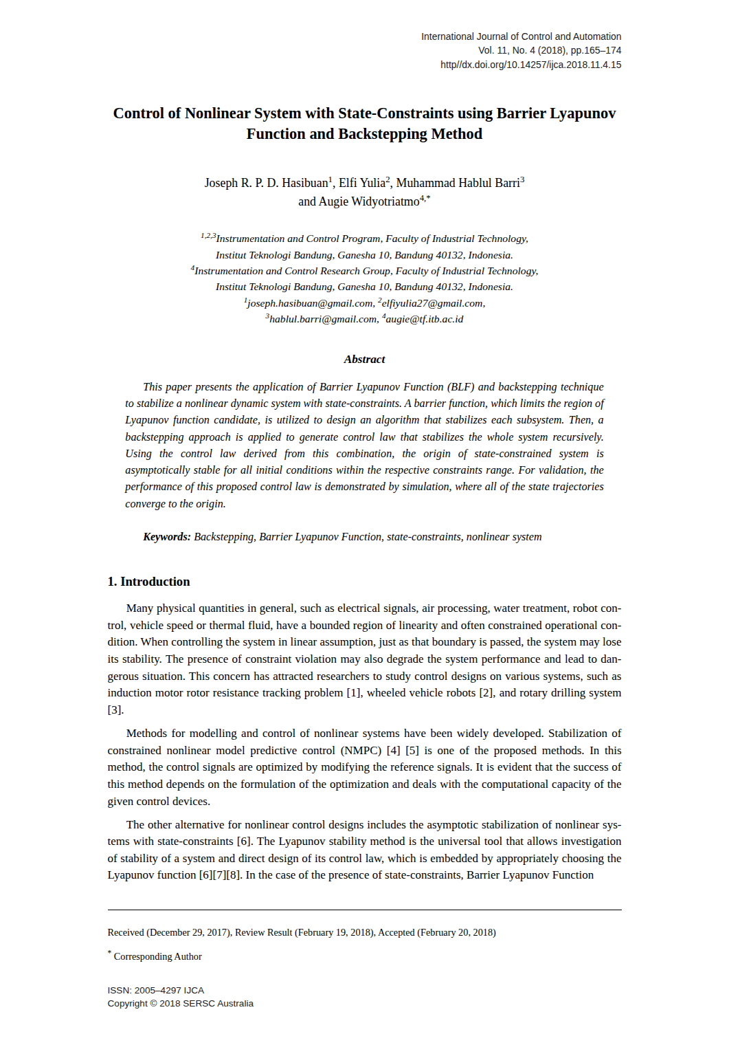International Journal of Control and Automation Vol. 11, No. 4 (2018), pp.165–174 http//dx.doi.org/10.14257/ijca.2018.11.4.15
Control of Nonlinear System with State-Constraints using Barrier Lyapunov Function and Backstepping Method
Joseph R. P. D. Hasibuan1, Elfi Yulia2, Muhammad Hablul Barri3 and Augie Widyotriatmo4,*
1,2,3Instrumentation and Control Program, Faculty of Industrial Technology, Institut Teknologi Bandung, Ganesha 10, Bandung 40132, Indonesia. 4Instrumentation and Control Research Group, Faculty of Industrial Technology, Institut Teknologi Bandung, Ganesha 10, Bandung 40132, Indonesia. 1joseph.hasibuan@gmail.com, 2elfiyulia27@gmail.com, 3hablul.barri@gmail.com, 4augie@tf.itb.ac.id
Abstract
This paper presents the application of Barrier Lyapunov Function (BLF) and backstepping technique to stabilize a nonlinear dynamic system with state-constraints. A barrier function, which limits the region of Lyapunov function candidate, is utilized to design an algorithm that stabilizes each subsystem. Then, a backstepping approach is applied to generate control law that stabilizes the whole system recursively. Using the control law derived from this combination, the origin of state-constrained system is asymptotically stable for all initial conditions within the respective constraints range. For validation, the performance of this proposed control law is demonstrated by simulation, where all of the state trajectories converge to the origin.
Keywords: Backstepping, Barrier Lyapunov Function, state-constraints, nonlinear system
1. Introduction
Many physical quantities in general, such as electrical signals, air processing, water treatment, robot control, vehicle speed or thermal fluid, have a bounded region of linearity and often constrained operational condition. When controlling the system in linear assumption, just as that boundary is passed, the system may lose its stability. The presence of constraint violation may also degrade the system performance and lead to dangerous situation. This concern has attracted researchers to study control designs on various systems, such as induction motor rotor resistance tracking problem [1], wheeled vehicle robots [2], and rotary drilling system [3].
Methods for modelling and control of nonlinear systems have been widely developed. Stabilization of constrained nonlinear model predictive control (NMPC) [4] [5] is one of the proposed methods. In this method, the control signals are optimized by modifying the reference signals. It is evident that the success of this method depends on the formulation of the optimization and deals with the computational capacity of the given control devices.
The other alternative for nonlinear control designs includes the asymptotic stabilization of nonlinear systems with state-constraints [6]. The Lyapunov stability method is the universal tool that allows investigation of stability of a system and direct design of its control law, which is embedded by appropriately choosing the Lyapunov function [6][7][8]. In the case of the presence of state-constraints, Barrier Lyapunov Function
Received (December 29, 2017), Review Result (February 19, 2018), Accepted (February 20, 2018)
* Corresponding Author
ISSN: 2005–4297 IJCA Copyright © 2018 SERSC Australia